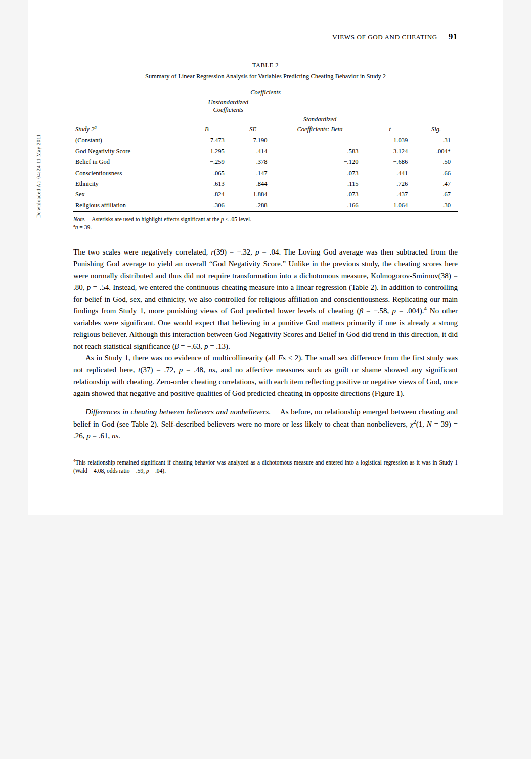Downloaded At: 04:24 11 May 2011
VIEWS OF GOD AND CHEATING 91
TABLE 2
Summary of Linear Regression Analysis for Variables Predicting Cheating Behavior in Study 2
| Coefficients |
| | Unstandardized Coefficients | | | |
| Study 2 a | B | SE | Standardized Coefficients: Beta | t | Sig. |
| (Constant) | 7.473 | 7.190 | | 1.039 | .31 |
| God Negativity Score | −1.295 | .414 | −.583 | −3.124 | .004* |
| Belief in God | −.259 | .378 | −.120 | −.686 | .50 |
| Conscientiousness | −.065 | .147 | −.073 | −.441 | .66 |
| Ethnicity | .613 | .844 | .115 | .726 | .47 |
| Sex | −.824 | 1.884 | −.073 | −.437 | .67 |
| Religious affiliation | −.306 | .288 | −.166 | −1.064 | .30 |
Note. Asterisks are used to highlight effects significant at the p < .05 level.
an = 39.
The two scales were negatively correlated, r(39) = −.32, p = .04. The Loving God average was then subtracted from the Punishing God average to yield an overall “God Negativity Score.” Unlike in the previous study, the cheating scores here were normally distributed and thus did not require transformation into a dichotomous measure, Kolmogorov-Smirnov(38) = .80, p = .54. Instead, we entered the continuous cheating measure into a linear regression (Table 2). In addition to controlling for belief in God, sex, and ethnicity, we also controlled for religious affiliation and conscientiousness. Replicating our main findings from Study 1, more punishing views of God predicted lower levels of cheating (β = −.58, p = .004).4 No other variables were significant. One would expect that believing in a punitive God matters primarily if one is already a strong religious believer. Although this interaction between God Negativity Scores and Belief in God did trend in this direction, it did not reach statistical significance (β = −.63, p = .13).
As in Study 1, there was no evidence of multicollinearity (all Fs < 2). The small sex difference from the first study was not replicated here, t(37) = .72, p = .48, ns, and no affective measures such as guilt or shame showed any significant relationship with cheating. Zero-order cheating correlations, with each item reflecting positive or negative views of God, once again showed that negative and positive qualities of God predicted cheating in opposite directions (Figure 1).
Differences in cheating between believers and nonbelievers. As before, no relationship emerged between cheating and belief in God (see Table 2). Self-described believers were no more or less likely to cheat than nonbelievers, χ2(1, N = 39) = .26, p = .61, ns.
4This relationship remained significant if cheating behavior was analyzed as a dichotomous measure and entered into a logistical regression as it was in Study 1 (Wald = 4.08, odds ratio = .59, p = .04).